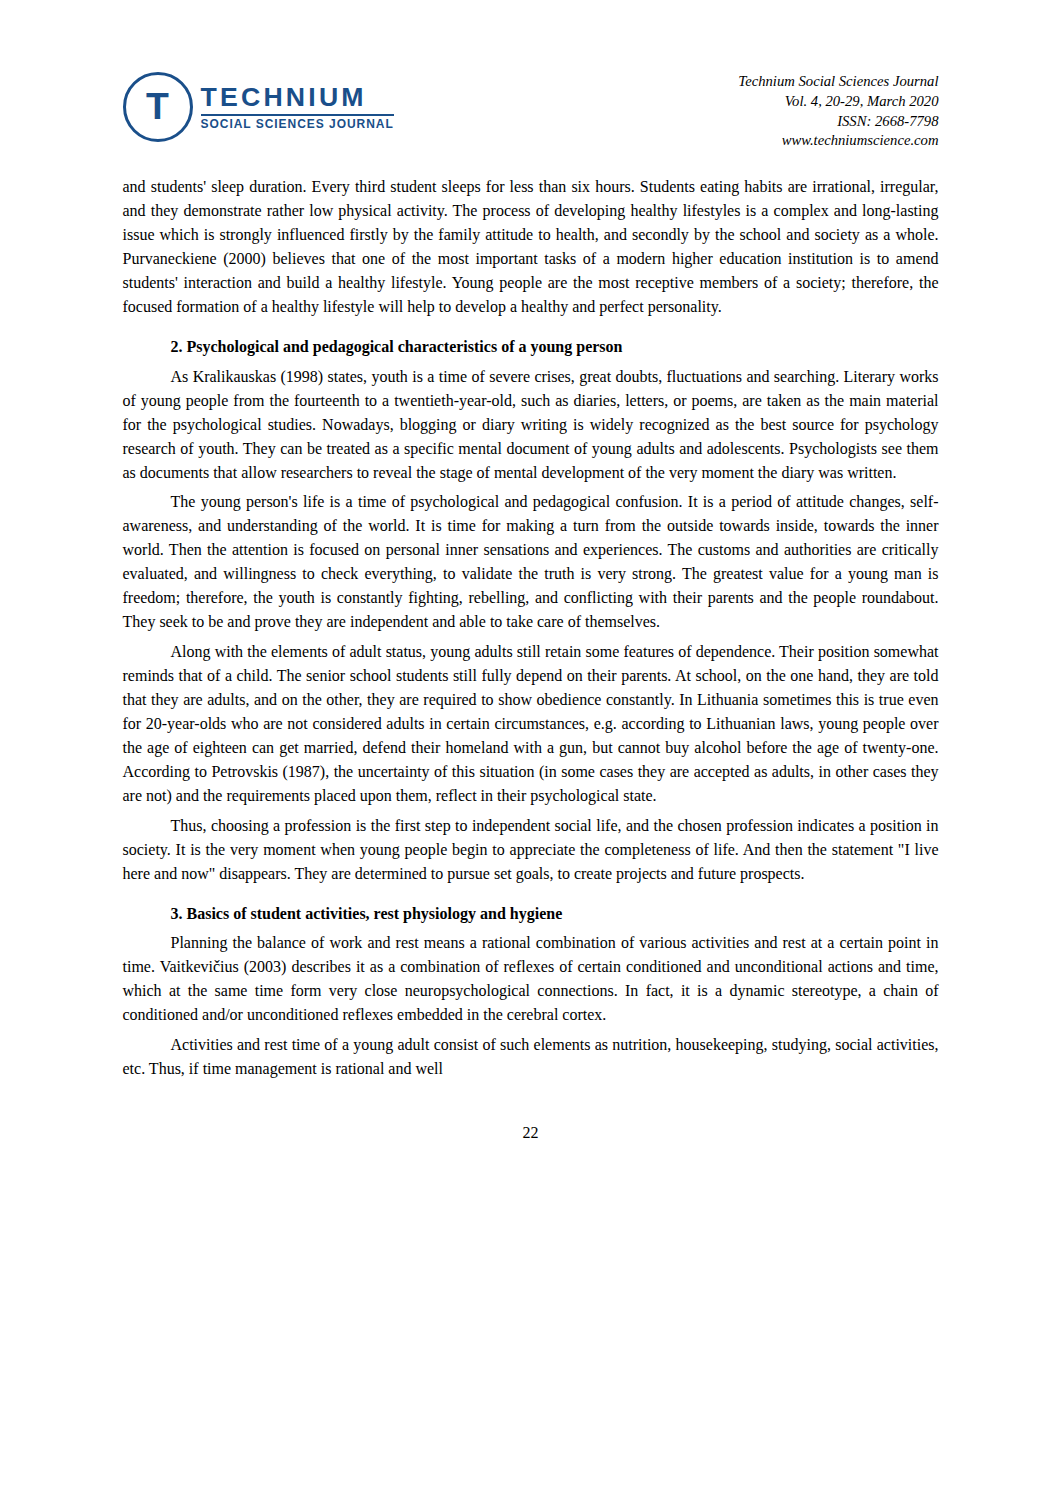T
TECHNIUM SOCIAL SCIENCES JOURNAL
Technium Social Sciences Journal
Vol. 4, 20-29, March 2020
ISSN: 2668-7798
www.techniumscience.com
and students' sleep duration. Every third student sleeps for less than six hours. Students eating habits are irrational, irregular, and they demonstrate rather low physical activity. The process of developing healthy lifestyles is a complex and long-lasting issue which is strongly influenced firstly by the family attitude to health, and secondly by the school and society as a whole. Purvaneckiene (2000) believes that one of the most important tasks of a modern higher education institution is to amend students' interaction and build a healthy lifestyle. Young people are the most receptive members of a society; therefore, the focused formation of a healthy lifestyle will help to develop a healthy and perfect personality.
2. Psychological and pedagogical characteristics of a young person
As Kralikauskas (1998) states, youth is a time of severe crises, great doubts, fluctuations and searching. Literary works of young people from the fourteenth to a twentieth-year-old, such as diaries, letters, or poems, are taken as the main material for the psychological studies. Nowadays, blogging or diary writing is widely recognized as the best source for psychology research of youth. They can be treated as a specific mental document of young adults and adolescents. Psychologists see them as documents that allow researchers to reveal the stage of mental development of the very moment the diary was written.
The young person's life is a time of psychological and pedagogical confusion. It is a period of attitude changes, self-awareness, and understanding of the world. It is time for making a turn from the outside towards inside, towards the inner world. Then the attention is focused on personal inner sensations and experiences. The customs and authorities are critically evaluated, and willingness to check everything, to validate the truth is very strong. The greatest value for a young man is freedom; therefore, the youth is constantly fighting, rebelling, and conflicting with their parents and the people roundabout. They seek to be and prove they are independent and able to take care of themselves.
Along with the elements of adult status, young adults still retain some features of dependence. Their position somewhat reminds that of a child. The senior school students still fully depend on their parents. At school, on the one hand, they are told that they are adults, and on the other, they are required to show obedience constantly. In Lithuania sometimes this is true even for 20-year-olds who are not considered adults in certain circumstances, e.g. according to Lithuanian laws, young people over the age of eighteen can get married, defend their homeland with a gun, but cannot buy alcohol before the age of twenty-one. According to Petrovskis (1987), the uncertainty of this situation (in some cases they are accepted as adults, in other cases they are not) and the requirements placed upon them, reflect in their psychological state.
Thus, choosing a profession is the first step to independent social life, and the chosen profession indicates a position in society. It is the very moment when young people begin to appreciate the completeness of life. And then the statement "I live here and now" disappears. They are determined to pursue set goals, to create projects and future prospects.
3. Basics of student activities, rest physiology and hygiene
Planning the balance of work and rest means a rational combination of various activities and rest at a certain point in time. Vaitkevičius (2003) describes it as a combination of reflexes of certain conditioned and unconditional actions and time, which at the same time form very close neuropsychological connections. In fact, it is a dynamic stereotype, a chain of conditioned and/or unconditioned reflexes embedded in the cerebral cortex.
Activities and rest time of a young adult consist of such elements as nutrition, housekeeping, studying, social activities, etc. Thus, if time management is rational and well
22